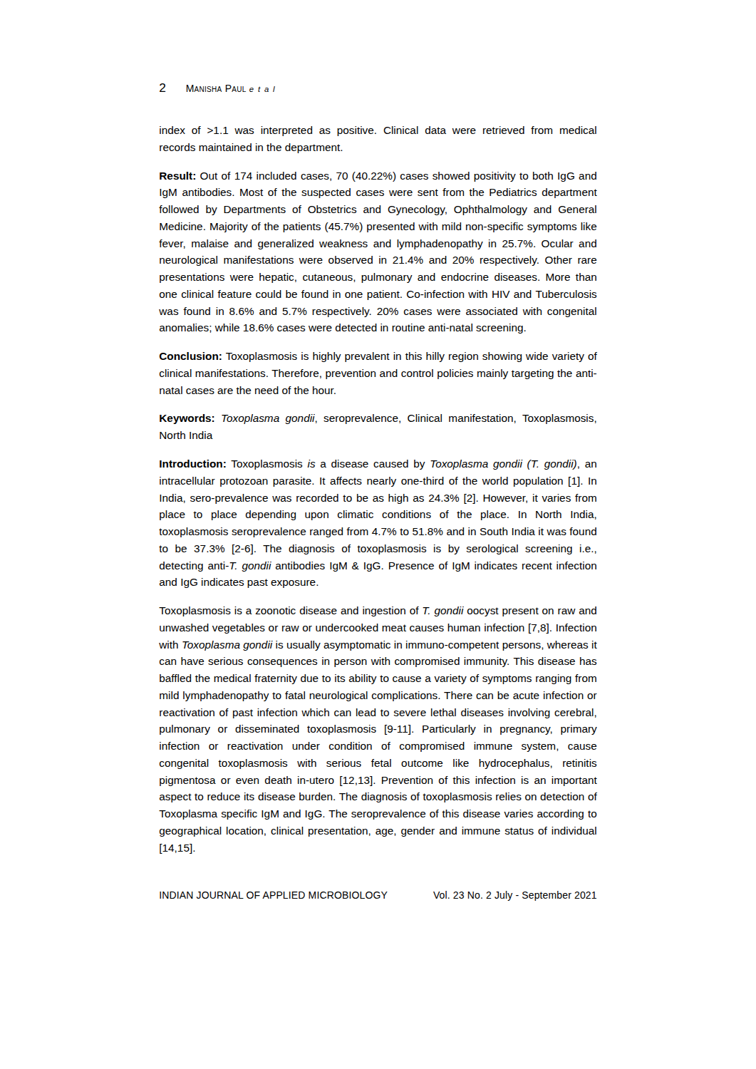2 Manisha Paul e t a l
index of >1.1 was interpreted as positive. Clinical data were retrieved from medical records maintained in the department.
Result: Out of 174 included cases, 70 (40.22%) cases showed positivity to both IgG and IgM antibodies. Most of the suspected cases were sent from the Pediatrics department followed by Departments of Obstetrics and Gynecology, Ophthalmology and General Medicine. Majority of the patients (45.7%) presented with mild non-specific symptoms like fever, malaise and generalized weakness and lymphadenopathy in 25.7%. Ocular and neurological manifestations were observed in 21.4% and 20% respectively. Other rare presentations were hepatic, cutaneous, pulmonary and endocrine diseases. More than one clinical feature could be found in one patient. Co-infection with HIV and Tuberculosis was found in 8.6% and 5.7% respectively. 20% cases were associated with congenital anomalies; while 18.6% cases were detected in routine anti-natal screening.
Conclusion: Toxoplasmosis is highly prevalent in this hilly region showing wide variety of clinical manifestations. Therefore, prevention and control policies mainly targeting the anti-natal cases are the need of the hour.
Keywords: Toxoplasma gondii, seroprevalence, Clinical manifestation, Toxoplasmosis, North India
Introduction: Toxoplasmosis is a disease caused by Toxoplasma gondii (T. gondii), an intracellular protozoan parasite. It affects nearly one-third of the world population [1]. In India, sero-prevalence was recorded to be as high as 24.3% [2]. However, it varies from place to place depending upon climatic conditions of the place. In North India, toxoplasmosis seroprevalence ranged from 4.7% to 51.8% and in South India it was found to be 37.3% [2-6]. The diagnosis of toxoplasmosis is by serological screening i.e., detecting anti-T. gondii antibodies IgM & IgG. Presence of IgM indicates recent infection and IgG indicates past exposure.
Toxoplasmosis is a zoonotic disease and ingestion of T. gondii oocyst present on raw and unwashed vegetables or raw or undercooked meat causes human infection [7,8]. Infection with Toxoplasma gondii is usually asymptomatic in immuno-competent persons, whereas it can have serious consequences in person with compromised immunity. This disease has baffled the medical fraternity due to its ability to cause a variety of symptoms ranging from mild lymphadenopathy to fatal neurological complications. There can be acute infection or reactivation of past infection which can lead to severe lethal diseases involving cerebral, pulmonary or disseminated toxoplasmosis [9-11]. Particularly in pregnancy, primary infection or reactivation under condition of compromised immune system, cause congenital toxoplasmosis with serious fetal outcome like hydrocephalus, retinitis pigmentosa or even death in-utero [12,13]. Prevention of this infection is an important aspect to reduce its disease burden. The diagnosis of toxoplasmosis relies on detection of Toxoplasma specific IgM and IgG. The seroprevalence of this disease varies according to geographical location, clinical presentation, age, gender and immune status of individual [14,15].
INDIAN JOURNAL OF APPLIED MICROBIOLOGY Vol. 23 No. 2 July - September 2021